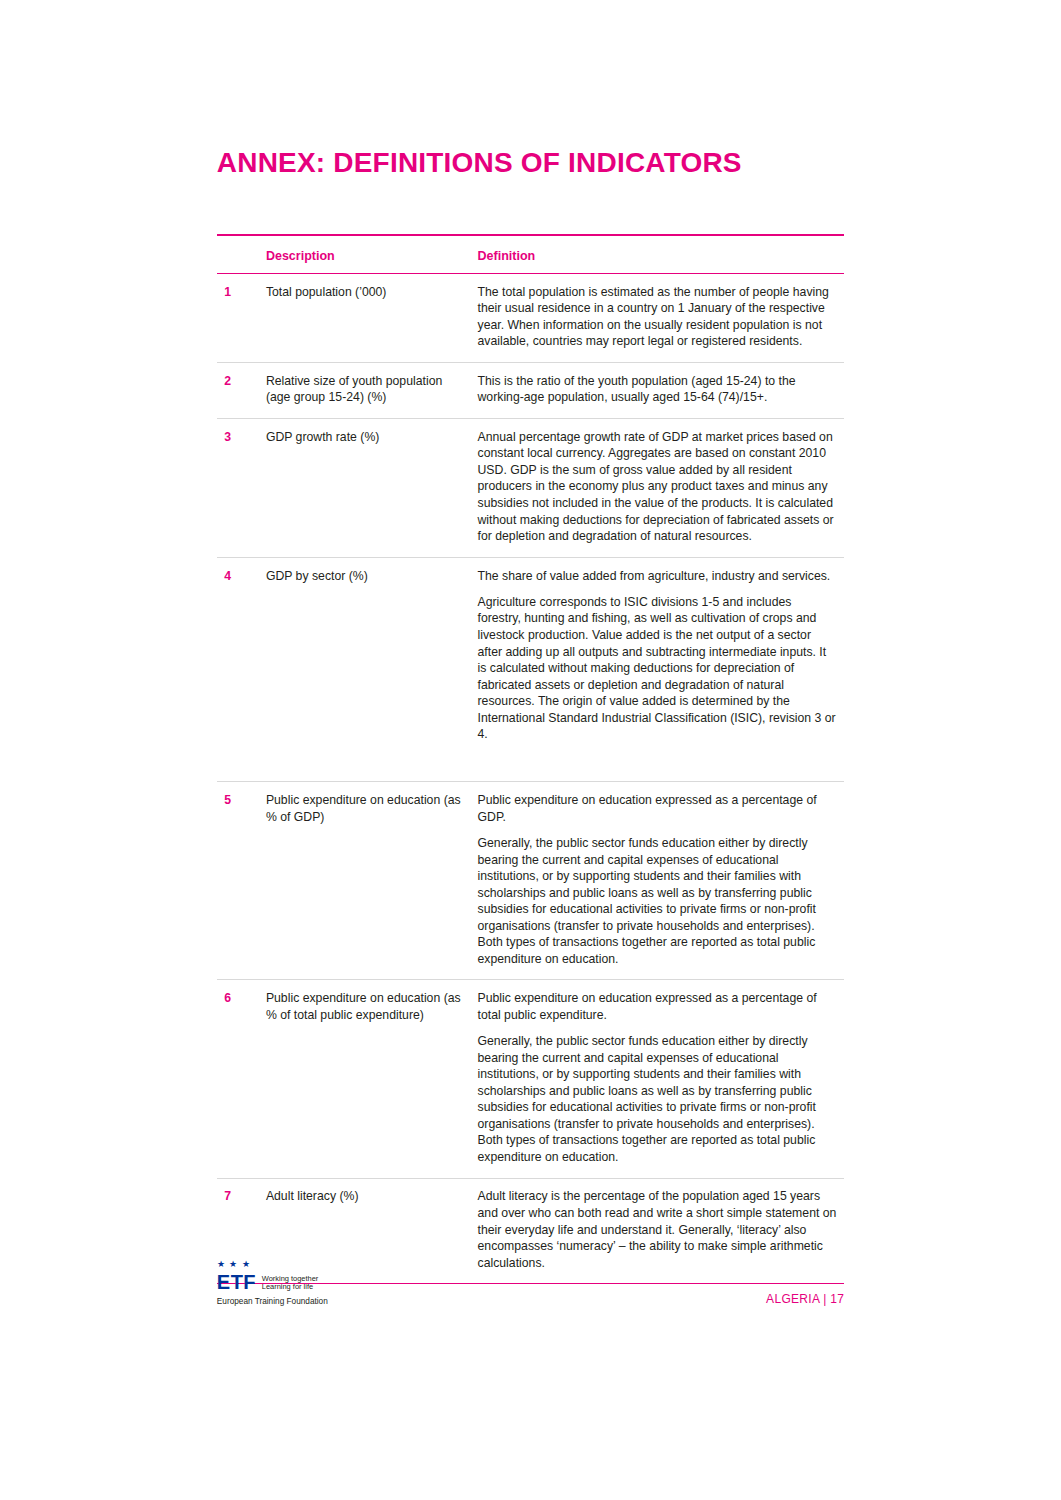ANNEX: DEFINITIONS OF INDICATORS
| | Description | Definition |
| --- | --- | --- |
| 1 | Total population (’000) | The total population is estimated as the number of people having their usual residence in a country on 1 January of the respective year. When information on the usually resident population is not available, countries may report legal or registered residents. |
| 2 | Relative size of youth population (age group 15-24) (%) | This is the ratio of the youth population (aged 15-24) to the working-age population, usually aged 15-64 (74)/15+. |
| 3 | GDP growth rate (%) | Annual percentage growth rate of GDP at market prices based on constant local currency. Aggregates are based on constant 2010 USD. GDP is the sum of gross value added by all resident producers in the economy plus any product taxes and minus any subsidies not included in the value of the products. It is calculated without making deductions for depreciation of fabricated assets or for depletion and degradation of natural resources. |
| 4 | GDP by sector (%) | The share of value added from agriculture, industry and services. Agriculture corresponds to ISIC divisions 1-5 and includes forestry, hunting and fishing, as well as cultivation of crops and livestock production. Value added is the net output of a sector after adding up all outputs and subtracting intermediate inputs. It is calculated without making deductions for depreciation of fabricated assets or depletion and degradation of natural resources. The origin of value added is determined by the International Standard Industrial Classification (ISIC), revision 3 or 4. |
| 5 | Public expenditure on education (as % of GDP) | Public expenditure on education expressed as a percentage of GDP. Generally, the public sector funds education either by directly bearing the current and capital expenses of educational institutions, or by supporting students and their families with scholarships and public loans as well as by transferring public subsidies for educational activities to private firms or non-profit organisations (transfer to private households and enterprises). Both types of transactions together are reported as total public expenditure on education. |
| 6 | Public expenditure on education (as % of total public expenditure) | Public expenditure on education expressed as a percentage of total public expenditure. Generally, the public sector funds education either by directly bearing the current and capital expenses of educational institutions, or by supporting students and their families with scholarships and public loans as well as by transferring public subsidies for educational activities to private firms or non-profit organisations (transfer to private households and enterprises). Both types of transactions together are reported as total public expenditure on education. |
| 7 | Adult literacy (%) | Adult literacy is the percentage of the population aged 15 years and over who can both read and write a short simple statement on their everyday life and understand it. Generally, ‘literacy’ also encompasses ‘numeracy’ – the ability to make simple arithmetic calculations. |
★ ★ ★ ETF Working together
Learning for life European Training Foundation
ALGERIA | 17